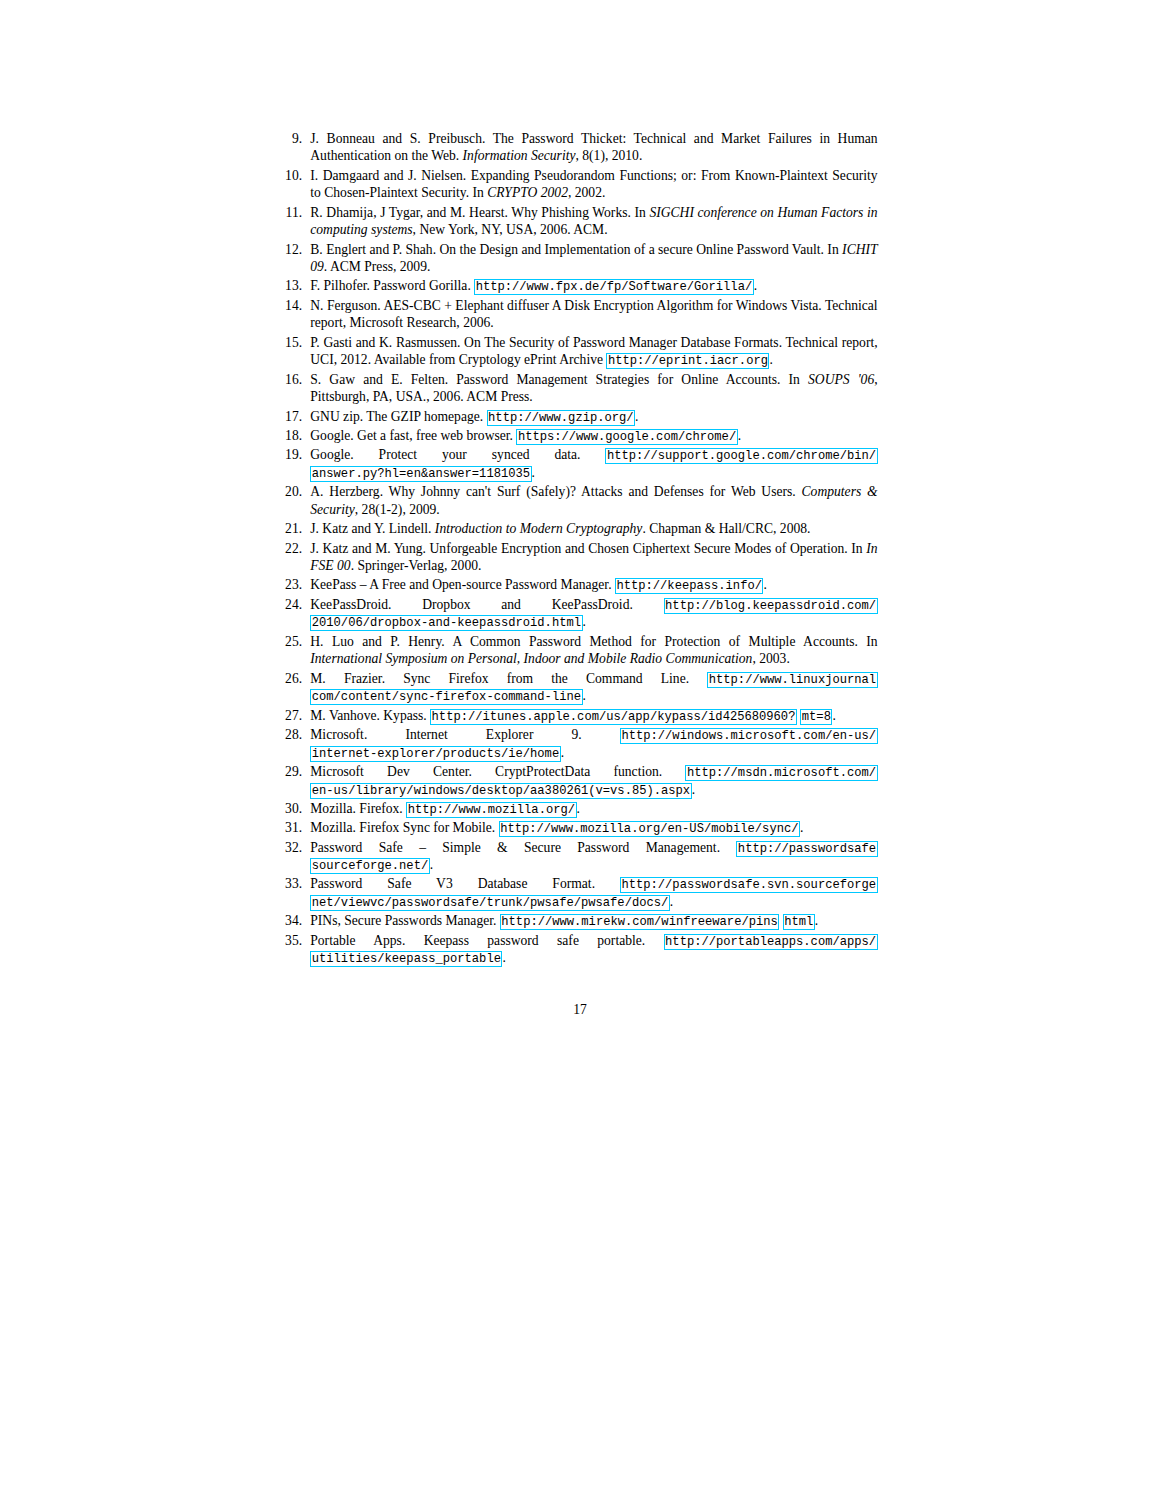9. J. Bonneau and S. Preibusch. The Password Thicket: Technical and Market Failures in Human Authentication on the Web. Information Security, 8(1), 2010.
10. I. Damgaard and J. Nielsen. Expanding Pseudorandom Functions; or: From Known-Plaintext Security to Chosen-Plaintext Security. In CRYPTO 2002, 2002.
11. R. Dhamija, J Tygar, and M. Hearst. Why Phishing Works. In SIGCHI conference on Human Factors in computing systems, New York, NY, USA, 2006. ACM.
12. B. Englert and P. Shah. On the Design and Implementation of a secure Online Password Vault. In ICHIT 09. ACM Press, 2009.
13. F. Pilhofer. Password Gorilla. http://www.fpx.de/fp/Software/Gorilla/.
14. N. Ferguson. AES-CBC + Elephant diffuser A Disk Encryption Algorithm for Windows Vista. Technical report, Microsoft Research, 2006.
15. P. Gasti and K. Rasmussen. On The Security of Password Manager Database Formats. Technical report, UCI, 2012. Available from Cryptology ePrint Archive http://eprint.iacr.org.
16. S. Gaw and E. Felten. Password Management Strategies for Online Accounts. In SOUPS '06, Pittsburgh, PA, USA., 2006. ACM Press.
17. GNU zip. The GZIP homepage. http://www.gzip.org/.
18. Google. Get a fast, free web browser. https://www.google.com/chrome/.
19. Google. Protect your synced data. http://support.google.com/chrome/bin/ answer.py?hl=en&answer=1181035.
20. A. Herzberg. Why Johnny can't Surf (Safely)? Attacks and Defenses for Web Users. Computers & Security, 28(1-2), 2009.
21. J. Katz and Y. Lindell. Introduction to Modern Cryptography. Chapman & Hall/CRC, 2008.
22. J. Katz and M. Yung. Unforgeable Encryption and Chosen Ciphertext Secure Modes of Operation. In In FSE 00. Springer-Verlag, 2000.
23. KeePass – A Free and Open-source Password Manager. http://keepass.info/.
24. KeePassDroid. Dropbox and KeePassDroid. http://blog.keepassdroid.com/ 2010/06/dropbox-and-keepassdroid.html.
25. H. Luo and P. Henry. A Common Password Method for Protection of Multiple Accounts. In International Symposium on Personal, Indoor and Mobile Radio Communication, 2003.
26. M. Frazier. Sync Firefox from the Command Line. http://www.linuxjournal com/content/sync-firefox-command-line.
27. M. Vanhove. Kypass. http://itunes.apple.com/us/app/kypass/id425680960? mt=8.
28. Microsoft. Internet Explorer 9. http://windows.microsoft.com/en-us/ internet-explorer/products/ie/home.
29. Microsoft Dev Center. CryptProtectData function. http://msdn.microsoft.com/ en-us/library/windows/desktop/aa380261(v=vs.85).aspx.
30. Mozilla. Firefox. http://www.mozilla.org/.
31. Mozilla. Firefox Sync for Mobile. http://www.mozilla.org/en-US/mobile/sync/.
32. Password Safe – Simple & Secure Password Management. http://passwordsafe sourceforge.net/.
33. Password Safe V3 Database Format. http://passwordsafe.svn.sourceforge net/viewvc/passwordsafe/trunk/pwsafe/pwsafe/docs/.
34. PINs, Secure Passwords Manager. http://www.mirekw.com/winfreeware/pins html.
35. Portable Apps. Keepass password safe portable. http://portableapps.com/apps/ utilities/keepass_portable.
17